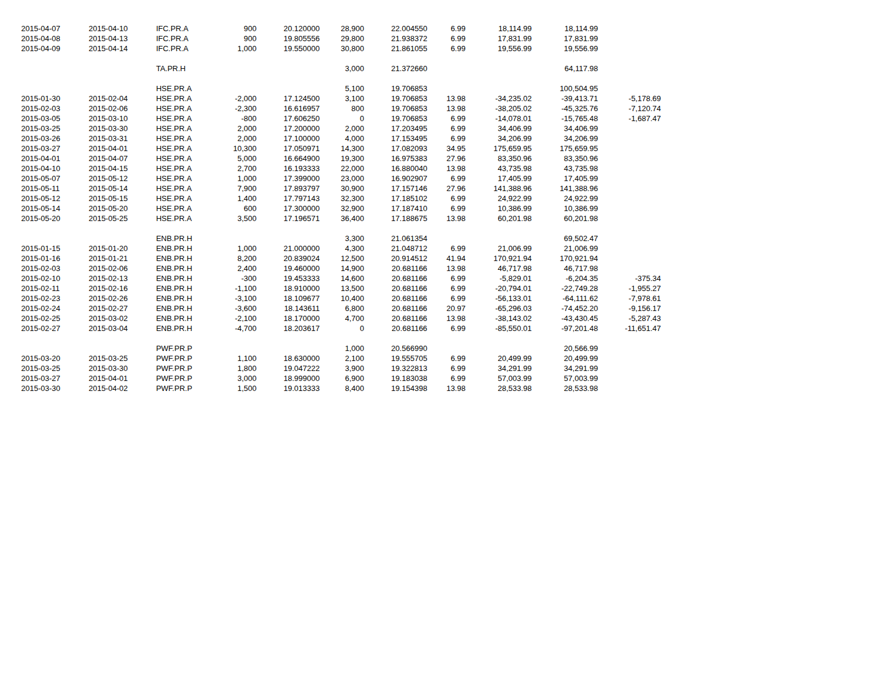| 2015-04-07 | 2015-04-10 | IFC.PR.A | 900 | 20.120000 | 28,900 | 22.004550 | 6.99 | 18,114.99 | 18,114.99 | |
| 2015-04-08 | 2015-04-13 | IFC.PR.A | 900 | 19.805556 | 29,800 | 21.938372 | 6.99 | 17,831.99 | 17,831.99 | |
| 2015-04-09 | 2015-04-14 | IFC.PR.A | 1,000 | 19.550000 | 30,800 | 21.861055 | 6.99 | 19,556.99 | 19,556.99 | |
| | | TA.PR.H | | | 3,000 | 21.372660 | | | 64,117.98 | |
| | | HSE.PR.A | | | 5,100 | 19.706853 | | | 100,504.95 | |
| 2015-01-30 | 2015-02-04 | HSE.PR.A | -2,000 | 17.124500 | 3,100 | 19.706853 | 13.98 | -34,235.02 | -39,413.71 | -5,178.69 |
| 2015-02-03 | 2015-02-06 | HSE.PR.A | -2,300 | 16.616957 | 800 | 19.706853 | 13.98 | -38,205.02 | -45,325.76 | -7,120.74 |
| 2015-03-05 | 2015-03-10 | HSE.PR.A | -800 | 17.606250 | 0 | 19.706853 | 6.99 | -14,078.01 | -15,765.48 | -1,687.47 |
| 2015-03-25 | 2015-03-30 | HSE.PR.A | 2,000 | 17.200000 | 2,000 | 17.203495 | 6.99 | 34,406.99 | 34,406.99 | |
| 2015-03-26 | 2015-03-31 | HSE.PR.A | 2,000 | 17.100000 | 4,000 | 17.153495 | 6.99 | 34,206.99 | 34,206.99 | |
| 2015-03-27 | 2015-04-01 | HSE.PR.A | 10,300 | 17.050971 | 14,300 | 17.082093 | 34.95 | 175,659.95 | 175,659.95 | |
| 2015-04-01 | 2015-04-07 | HSE.PR.A | 5,000 | 16.664900 | 19,300 | 16.975383 | 27.96 | 83,350.96 | 83,350.96 | |
| 2015-04-10 | 2015-04-15 | HSE.PR.A | 2,700 | 16.193333 | 22,000 | 16.880040 | 13.98 | 43,735.98 | 43,735.98 | |
| 2015-05-07 | 2015-05-12 | HSE.PR.A | 1,000 | 17.399000 | 23,000 | 16.902907 | 6.99 | 17,405.99 | 17,405.99 | |
| 2015-05-11 | 2015-05-14 | HSE.PR.A | 7,900 | 17.893797 | 30,900 | 17.157146 | 27.96 | 141,388.96 | 141,388.96 | |
| 2015-05-12 | 2015-05-15 | HSE.PR.A | 1,400 | 17.797143 | 32,300 | 17.185102 | 6.99 | 24,922.99 | 24,922.99 | |
| 2015-05-14 | 2015-05-20 | HSE.PR.A | 600 | 17.300000 | 32,900 | 17.187410 | 6.99 | 10,386.99 | 10,386.99 | |
| 2015-05-20 | 2015-05-25 | HSE.PR.A | 3,500 | 17.196571 | 36,400 | 17.188675 | 13.98 | 60,201.98 | 60,201.98 | |
| | | ENB.PR.H | | | 3,300 | 21.061354 | | | 69,502.47 | |
| 2015-01-15 | 2015-01-20 | ENB.PR.H | 1,000 | 21.000000 | 4,300 | 21.048712 | 6.99 | 21,006.99 | 21,006.99 | |
| 2015-01-16 | 2015-01-21 | ENB.PR.H | 8,200 | 20.839024 | 12,500 | 20.914512 | 41.94 | 170,921.94 | 170,921.94 | |
| 2015-02-03 | 2015-02-06 | ENB.PR.H | 2,400 | 19.460000 | 14,900 | 20.681166 | 13.98 | 46,717.98 | 46,717.98 | |
| 2015-02-10 | 2015-02-13 | ENB.PR.H | -300 | 19.453333 | 14,600 | 20.681166 | 6.99 | -5,829.01 | -6,204.35 | -375.34 |
| 2015-02-11 | 2015-02-16 | ENB.PR.H | -1,100 | 18.910000 | 13,500 | 20.681166 | 6.99 | -20,794.01 | -22,749.28 | -1,955.27 |
| 2015-02-23 | 2015-02-26 | ENB.PR.H | -3,100 | 18.109677 | 10,400 | 20.681166 | 6.99 | -56,133.01 | -64,111.62 | -7,978.61 |
| 2015-02-24 | 2015-02-27 | ENB.PR.H | -3,600 | 18.143611 | 6,800 | 20.681166 | 20.97 | -65,296.03 | -74,452.20 | -9,156.17 |
| 2015-02-25 | 2015-03-02 | ENB.PR.H | -2,100 | 18.170000 | 4,700 | 20.681166 | 13.98 | -38,143.02 | -43,430.45 | -5,287.43 |
| 2015-02-27 | 2015-03-04 | ENB.PR.H | -4,700 | 18.203617 | 0 | 20.681166 | 6.99 | -85,550.01 | -97,201.48 | -11,651.47 |
| | | PWF.PR.P | | | 1,000 | 20.566990 | | | 20,566.99 | |
| 2015-03-20 | 2015-03-25 | PWF.PR.P | 1,100 | 18.630000 | 2,100 | 19.555705 | 6.99 | 20,499.99 | 20,499.99 | |
| 2015-03-25 | 2015-03-30 | PWF.PR.P | 1,800 | 19.047222 | 3,900 | 19.322813 | 6.99 | 34,291.99 | 34,291.99 | |
| 2015-03-27 | 2015-04-01 | PWF.PR.P | 3,000 | 18.999000 | 6,900 | 19.183038 | 6.99 | 57,003.99 | 57,003.99 | |
| 2015-03-30 | 2015-04-02 | PWF.PR.P | 1,500 | 19.013333 | 8,400 | 19.154398 | 13.98 | 28,533.98 | 28,533.98 | |